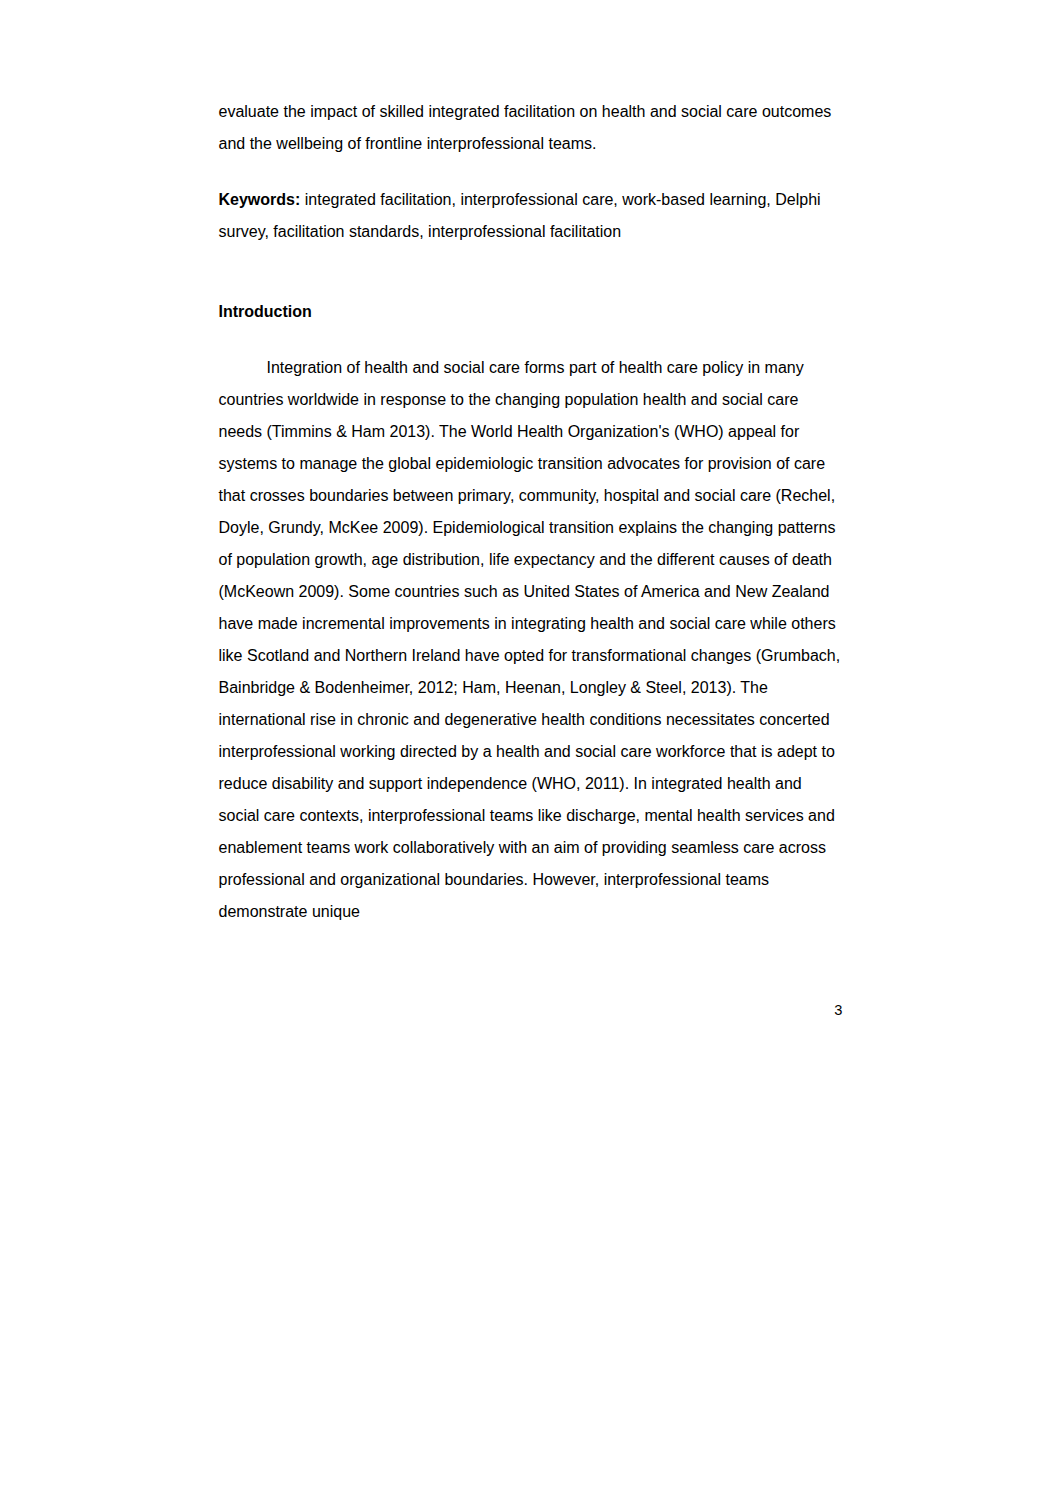evaluate the impact of skilled integrated facilitation on health and social care outcomes and the wellbeing of frontline interprofessional teams.
Keywords: integrated facilitation, interprofessional care, work-based learning, Delphi survey, facilitation standards, interprofessional facilitation
Introduction
Integration of health and social care forms part of health care policy in many countries worldwide in response to the changing population health and social care needs (Timmins & Ham 2013). The World Health Organization's (WHO) appeal for systems to manage the global epidemiologic transition advocates for provision of care that crosses boundaries between primary, community, hospital and social care (Rechel, Doyle, Grundy, McKee 2009). Epidemiological transition explains the changing patterns of population growth, age distribution, life expectancy and the different causes of death (McKeown 2009). Some countries such as United States of America and New Zealand have made incremental improvements in integrating health and social care while others like Scotland and Northern Ireland have opted for transformational changes (Grumbach, Bainbridge & Bodenheimer, 2012; Ham, Heenan, Longley & Steel, 2013). The international rise in chronic and degenerative health conditions necessitates concerted interprofessional working directed by a health and social care workforce that is adept to reduce disability and support independence (WHO, 2011). In integrated health and social care contexts, interprofessional teams like discharge, mental health services and enablement teams work collaboratively with an aim of providing seamless care across professional and organizational boundaries. However, interprofessional teams demonstrate unique
3